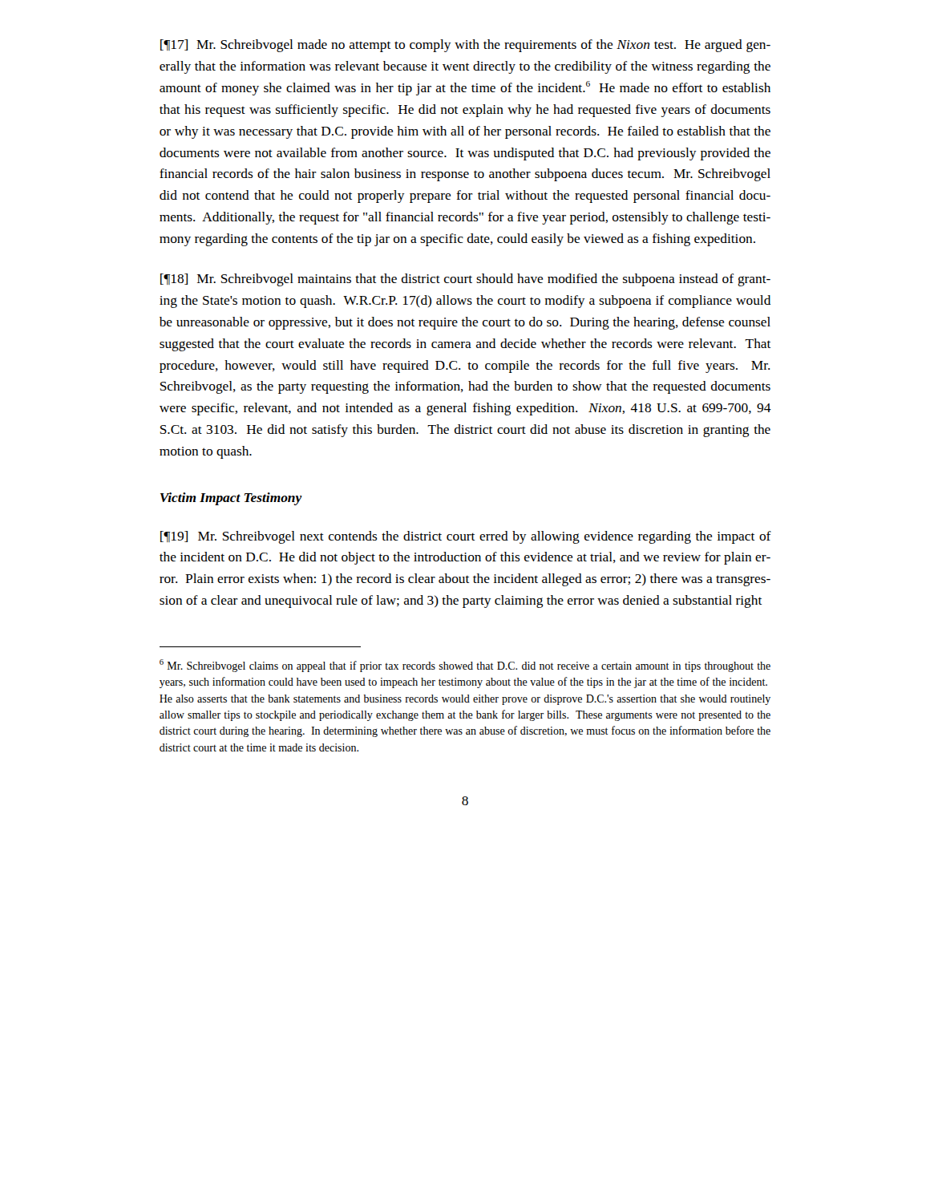[¶17] Mr. Schreibvogel made no attempt to comply with the requirements of the Nixon test. He argued generally that the information was relevant because it went directly to the credibility of the witness regarding the amount of money she claimed was in her tip jar at the time of the incident.6 He made no effort to establish that his request was sufficiently specific. He did not explain why he had requested five years of documents or why it was necessary that D.C. provide him with all of her personal records. He failed to establish that the documents were not available from another source. It was undisputed that D.C. had previously provided the financial records of the hair salon business in response to another subpoena duces tecum. Mr. Schreibvogel did not contend that he could not properly prepare for trial without the requested personal financial documents. Additionally, the request for "all financial records" for a five year period, ostensibly to challenge testimony regarding the contents of the tip jar on a specific date, could easily be viewed as a fishing expedition.
[¶18] Mr. Schreibvogel maintains that the district court should have modified the subpoena instead of granting the State's motion to quash. W.R.Cr.P. 17(d) allows the court to modify a subpoena if compliance would be unreasonable or oppressive, but it does not require the court to do so. During the hearing, defense counsel suggested that the court evaluate the records in camera and decide whether the records were relevant. That procedure, however, would still have required D.C. to compile the records for the full five years. Mr. Schreibvogel, as the party requesting the information, had the burden to show that the requested documents were specific, relevant, and not intended as a general fishing expedition. Nixon, 418 U.S. at 699-700, 94 S.Ct. at 3103. He did not satisfy this burden. The district court did not abuse its discretion in granting the motion to quash.
Victim Impact Testimony
[¶19] Mr. Schreibvogel next contends the district court erred by allowing evidence regarding the impact of the incident on D.C. He did not object to the introduction of this evidence at trial, and we review for plain error. Plain error exists when: 1) the record is clear about the incident alleged as error; 2) there was a transgression of a clear and unequivocal rule of law; and 3) the party claiming the error was denied a substantial right
6 Mr. Schreibvogel claims on appeal that if prior tax records showed that D.C. did not receive a certain amount in tips throughout the years, such information could have been used to impeach her testimony about the value of the tips in the jar at the time of the incident. He also asserts that the bank statements and business records would either prove or disprove D.C.'s assertion that she would routinely allow smaller tips to stockpile and periodically exchange them at the bank for larger bills. These arguments were not presented to the district court during the hearing. In determining whether there was an abuse of discretion, we must focus on the information before the district court at the time it made its decision.
8